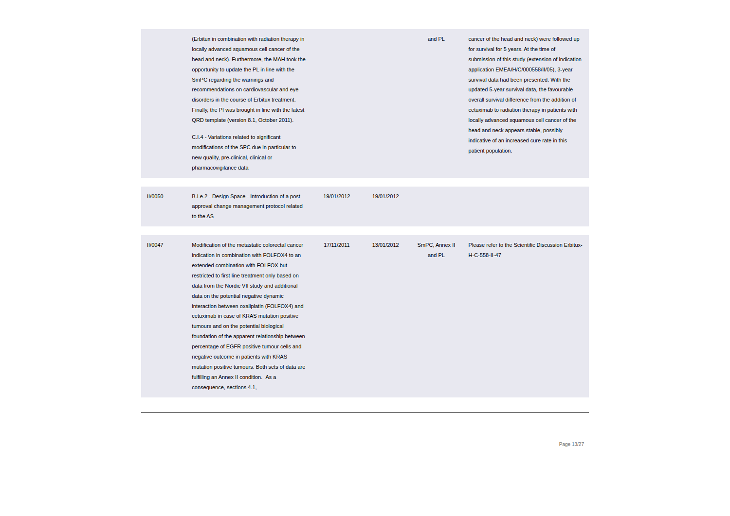| | (Erbitux in combination with radiation therapy in locally advanced squamous cell cancer of the head and neck). Furthermore, the MAH took the opportunity to update the PL in line with the SmPC regarding the warnings and recommendations on cardiovascular and eye disorders in the course of Erbitux treatment. Finally, the PI was brought in line with the latest QRD template (version 8.1, October 2011). C.I.4 - Variations related to significant modifications of the SPC due in particular to new quality, pre-clinical, clinical or pharmacovigilance data | | | and PL | cancer of the head and neck) were followed up for survival for 5 years. At the time of submission of this study (extension of indication application EMEA/H/C/000558/II/05), 3-year survival data had been presented. With the updated 5-year survival data, the favourable overall survival difference from the addition of cetuximab to radiation therapy in patients with locally advanced squamous cell cancer of the head and neck appears stable, possibly indicative of an increased cure rate in this patient population. |
| II/0050 | B.I.e.2 - Design Space - Introduction of a post approval change management protocol related to the AS | 19/01/2012 | 19/01/2012 | | |
| II/0047 | Modification of the metastatic colorectal cancer indication in combination with FOLFOX4 to an extended combination with FOLFOX but restricted to first line treatment only based on data from the Nordic VII study and additional data on the potential negative dynamic interaction between oxaliplatin (FOLFOX4) and cetuximab in case of KRAS mutation positive tumours and on the potential biological foundation of the apparent relationship between percentage of EGFR positive tumour cells and negative outcome in patients with KRAS mutation positive tumours. Both sets of data are fulfilling an Annex II condition. As a consequence, sections 4.1, | 17/11/2011 | 13/01/2012 | SmPC, Annex II and PL | Please refer to the Scientific Discussion Erbitux-H-C-558-II-47 |
Page 13/27